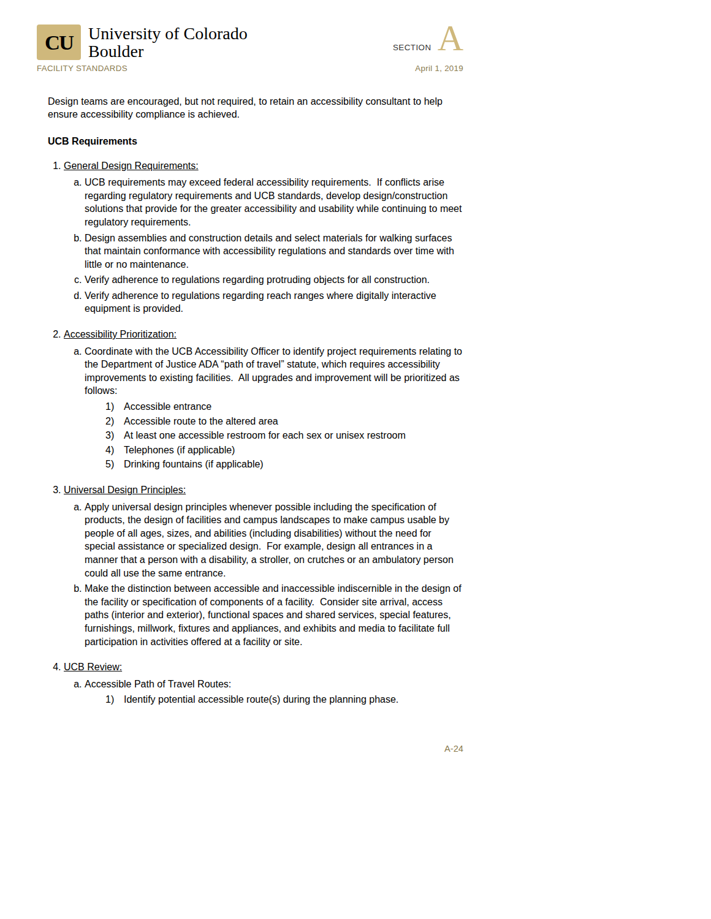University of Colorado
Boulder
SECTION A
FACILITY STANDARDS April 1, 2019
Design teams are encouraged, but not required, to retain an accessibility consultant to help ensure accessibility compliance is achieved.
UCB Requirements
General Design Requirements:
UCB requirements may exceed federal accessibility requirements. If conflicts arise regarding regulatory requirements and UCB standards, develop design/construction solutions that provide for the greater accessibility and usability while continuing to meet regulatory requirements.
Design assemblies and construction details and select materials for walking surfaces that maintain conformance with accessibility regulations and standards over time with little or no maintenance.
Verify adherence to regulations regarding protruding objects for all construction.
Verify adherence to regulations regarding reach ranges where digitally interactive equipment is provided.
Accessibility Prioritization:
Coordinate with the UCB Accessibility Officer to identify project requirements relating to the Department of Justice ADA “path of travel” statute, which requires accessibility improvements to existing facilities. All upgrades and improvement will be prioritized as follows:
Accessible entrance
Accessible route to the altered area
At least one accessible restroom for each sex or unisex restroom
Telephones (if applicable)
Drinking fountains (if applicable)
Universal Design Principles:
Apply universal design principles whenever possible including the specification of products, the design of facilities and campus landscapes to make campus usable by people of all ages, sizes, and abilities (including disabilities) without the need for special assistance or specialized design. For example, design all entrances in a manner that a person with a disability, a stroller, on crutches or an ambulatory person could all use the same entrance.
Make the distinction between accessible and inaccessible indiscernible in the design of the facility or specification of components of a facility. Consider site arrival, access paths (interior and exterior), functional spaces and shared services, special features, furnishings, millwork, fixtures and appliances, and exhibits and media to facilitate full participation in activities offered at a facility or site.
UCB Review:
Accessible Path of Travel Routes:
Identify potential accessible route(s) during the planning phase.
A-24